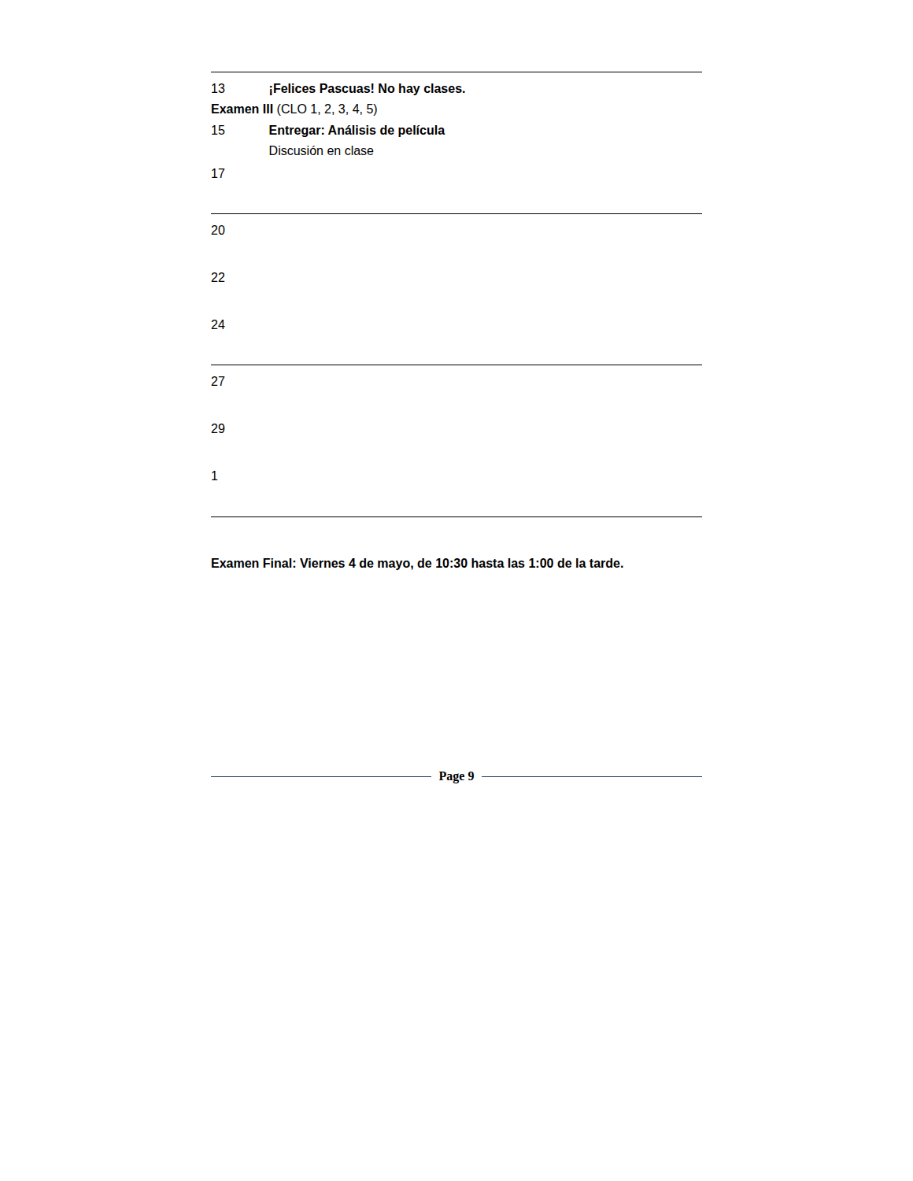13
¡Felices Pascuas! No hay clases.
Examen III (CLO 1, 2, 3, 4, 5)
15
Entregar: Análisis de película
Discusión en clase
17
20
22
24
27
29
1
Examen Final: Viernes 4 de mayo, de 10:30 hasta las 1:00 de la tarde.
Page 9